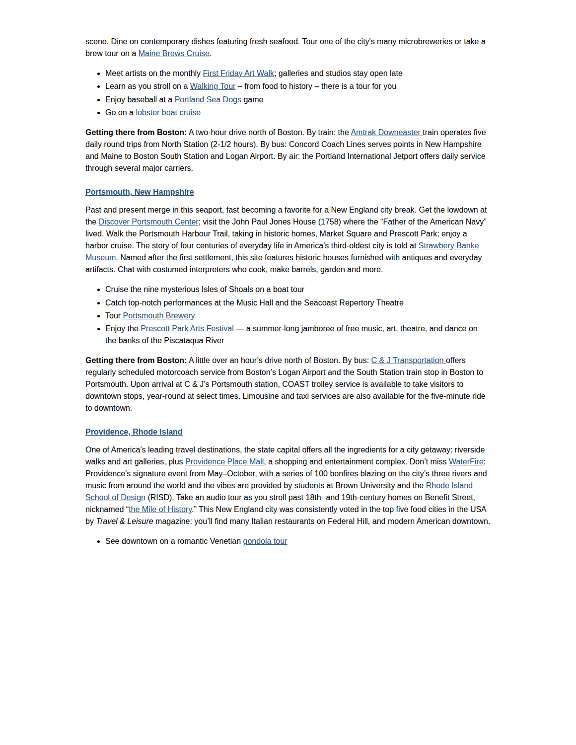scene. Dine on contemporary dishes featuring fresh seafood. Tour one of the city's many microbreweries or take a brew tour on a Maine Brews Cruise.
Meet artists on the monthly First Friday Art Walk; galleries and studios stay open late
Learn as you stroll on a Walking Tour – from food to history – there is a tour for you
Enjoy baseball at a Portland Sea Dogs game
Go on a lobster boat cruise
Getting there from Boston: A two-hour drive north of Boston. By train: the Amtrak Downeaster train operates five daily round trips from North Station (2-1/2 hours). By bus: Concord Coach Lines serves points in New Hampshire and Maine to Boston South Station and Logan Airport. By air: the Portland International Jetport offers daily service through several major carriers.
Portsmouth, New Hampshire
Past and present merge in this seaport, fast becoming a favorite for a New England city break. Get the lowdown at the Discover Portsmouth Center; visit the John Paul Jones House (1758) where the “Father of the American Navy” lived. Walk the Portsmouth Harbour Trail, taking in historic homes, Market Square and Prescott Park; enjoy a harbor cruise. The story of four centuries of everyday life in America’s third-oldest city is told at Strawbery Banke Museum. Named after the first settlement, this site features historic houses furnished with antiques and everyday artifacts. Chat with costumed interpreters who cook, make barrels, garden and more.
Cruise the nine mysterious Isles of Shoals on a boat tour
Catch top-notch performances at the Music Hall and the Seacoast Repertory Theatre
Tour Portsmouth Brewery
Enjoy the Prescott Park Arts Festival — a summer-long jamboree of free music, art, theatre, and dance on the banks of the Piscataqua River
Getting there from Boston: A little over an hour’s drive north of Boston. By bus: C & J Transportation offers regularly scheduled motorcoach service from Boston’s Logan Airport and the South Station train stop in Boston to Portsmouth. Upon arrival at C & J’s Portsmouth station, COAST trolley service is available to take visitors to downtown stops, year-round at select times. Limousine and taxi services are also available for the five-minute ride to downtown.
Providence, Rhode Island
One of America’s leading travel destinations, the state capital offers all the ingredients for a city getaway: riverside walks and art galleries, plus Providence Place Mall, a shopping and entertainment complex. Don’t miss WaterFire: Providence’s signature event from May–October, with a series of 100 bonfires blazing on the city’s three rivers and music from around the world and the vibes are provided by students at Brown University and the Rhode Island School of Design (RISD). Take an audio tour as you stroll past 18th- and 19th-century homes on Benefit Street, nicknamed “the Mile of History.” This New England city was consistently voted in the top five food cities in the USA by Travel & Leisure magazine: you’ll find many Italian restaurants on Federal Hill, and modern American downtown.
See downtown on a romantic Venetian gondola tour